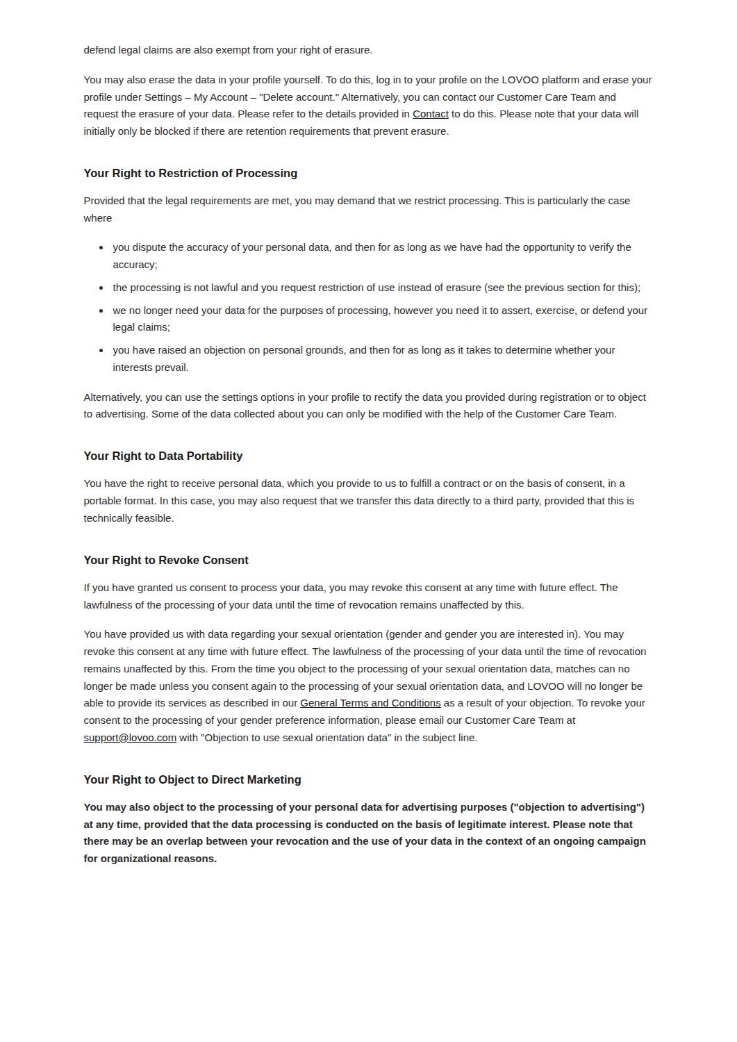defend legal claims are also exempt from your right of erasure.
You may also erase the data in your profile yourself. To do this, log in to your profile on the LOVOO platform and erase your profile under Settings – My Account – "Delete account." Alternatively, you can contact our Customer Care Team and request the erasure of your data. Please refer to the details provided in Contact to do this. Please note that your data will initially only be blocked if there are retention requirements that prevent erasure.
Your Right to Restriction of Processing
Provided that the legal requirements are met, you may demand that we restrict processing. This is particularly the case where
you dispute the accuracy of your personal data, and then for as long as we have had the opportunity to verify the accuracy;
the processing is not lawful and you request restriction of use instead of erasure (see the previous section for this);
we no longer need your data for the purposes of processing, however you need it to assert, exercise, or defend your legal claims;
you have raised an objection on personal grounds, and then for as long as it takes to determine whether your interests prevail.
Alternatively, you can use the settings options in your profile to rectify the data you provided during registration or to object to advertising. Some of the data collected about you can only be modified with the help of the Customer Care Team.
Your Right to Data Portability
You have the right to receive personal data, which you provide to us to fulfill a contract or on the basis of consent, in a portable format. In this case, you may also request that we transfer this data directly to a third party, provided that this is technically feasible.
Your Right to Revoke Consent
If you have granted us consent to process your data, you may revoke this consent at any time with future effect. The lawfulness of the processing of your data until the time of revocation remains unaffected by this.
You have provided us with data regarding your sexual orientation (gender and gender you are interested in). You may revoke this consent at any time with future effect. The lawfulness of the processing of your data until the time of revocation remains unaffected by this. From the time you object to the processing of your sexual orientation data, matches can no longer be made unless you consent again to the processing of your sexual orientation data, and LOVOO will no longer be able to provide its services as described in our General Terms and Conditions as a result of your objection. To revoke your consent to the processing of your gender preference information, please email our Customer Care Team at support@lovoo.com with "Objection to use sexual orientation data" in the subject line.
Your Right to Object to Direct Marketing
You may also object to the processing of your personal data for advertising purposes ("objection to advertising") at any time, provided that the data processing is conducted on the basis of legitimate interest. Please note that there may be an overlap between your revocation and the use of your data in the context of an ongoing campaign for organizational reasons.